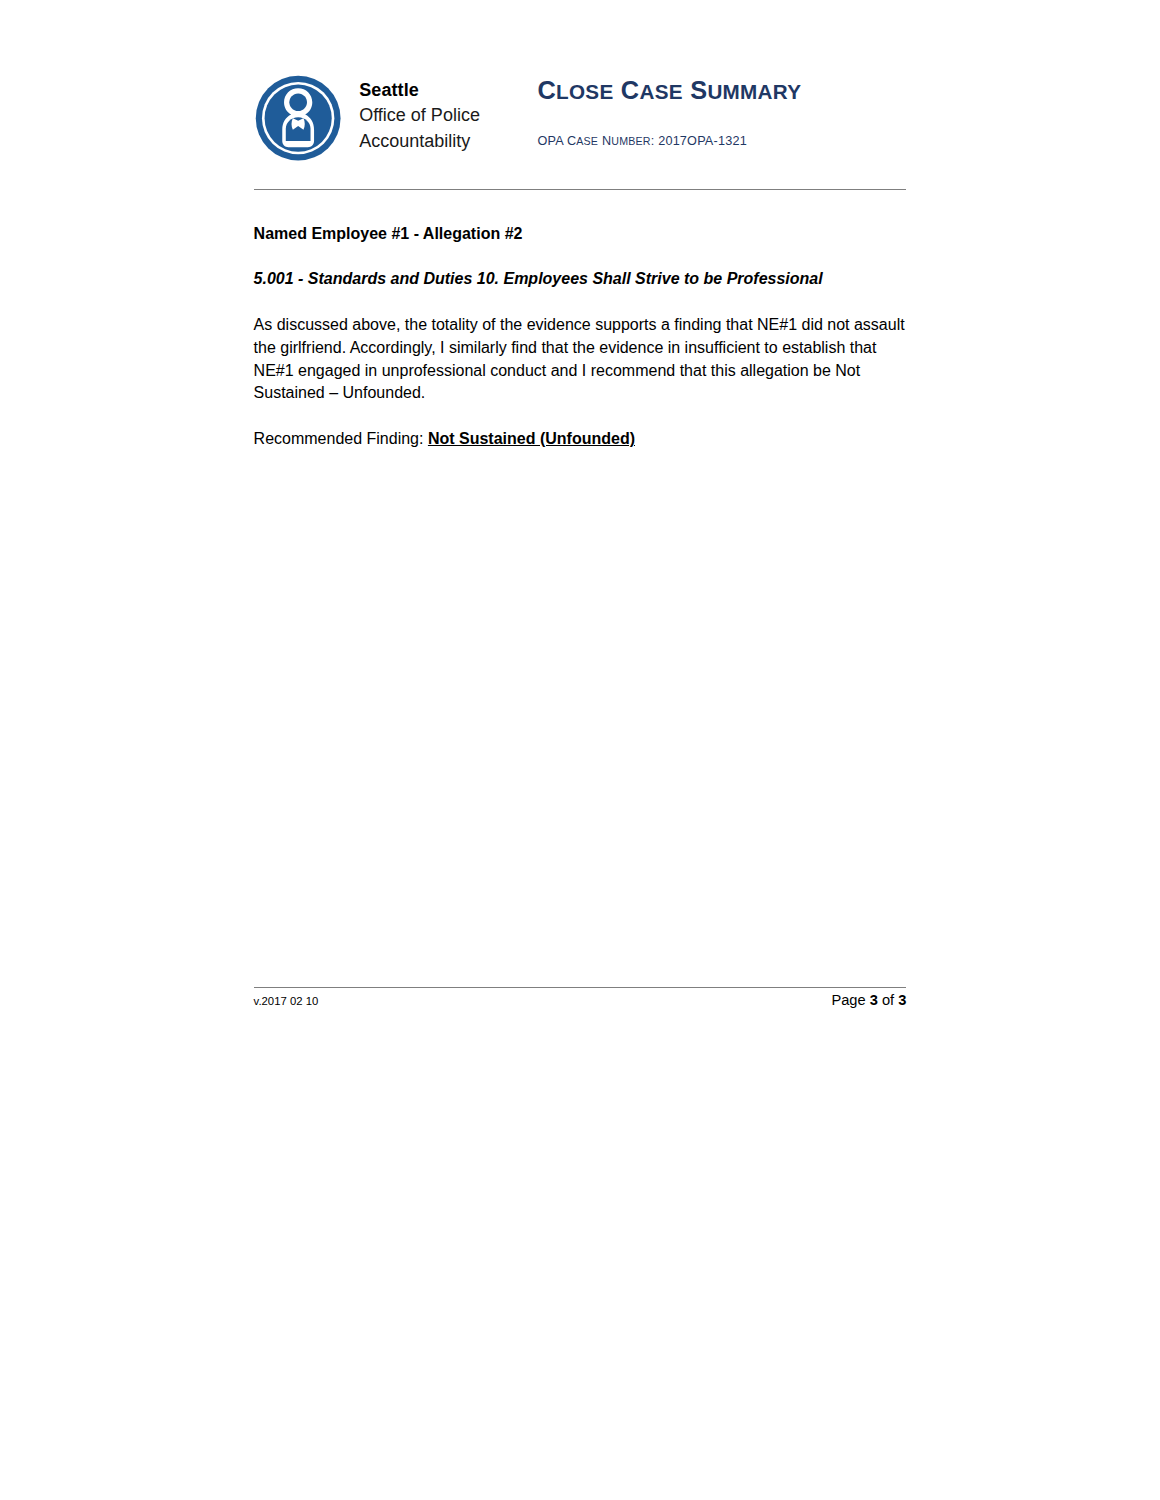Seattle
Office of Police
Accountability
CLOSE CASE SUMMARY
OPA CASE NUMBER: 2017OPA-1321
Named Employee #1 - Allegation #2
5.001 - Standards and Duties 10. Employees Shall Strive to be Professional
As discussed above, the totality of the evidence supports a finding that NE#1 did not assault the girlfriend. Accordingly, I similarly find that the evidence in insufficient to establish that NE#1 engaged in unprofessional conduct and I recommend that this allegation be Not Sustained – Unfounded.
Recommended Finding: Not Sustained (Unfounded)
v.2017 02 10
Page 3 of 3